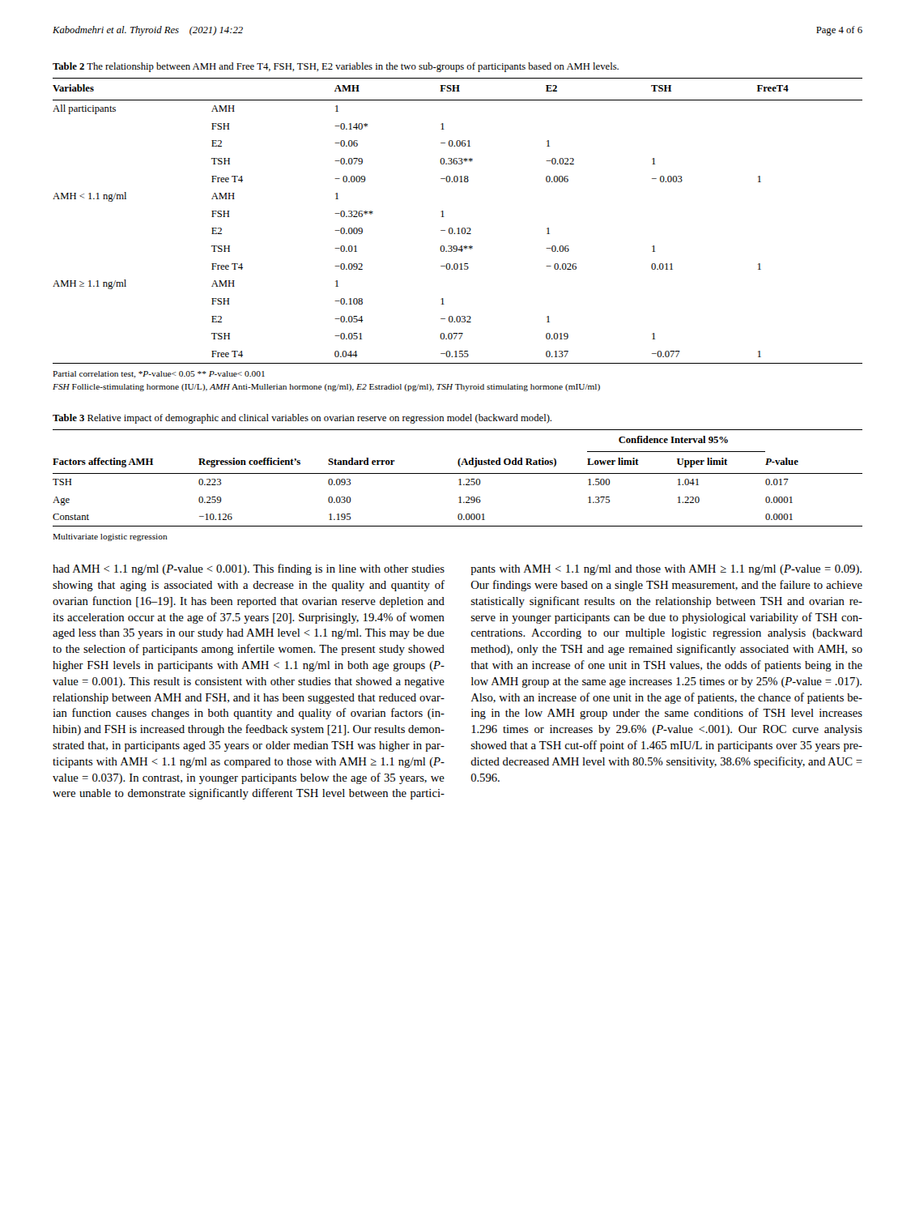Kabodmehri et al. Thyroid Res (2021) 14:22
Page 4 of 6
Table 2 The relationship between AMH and Free T4, FSH, TSH, E2 variables in the two sub-groups of participants based on AMH levels.
| Variables | | AMH | FSH | E2 | TSH | FreeT4 |
| --- | --- | --- | --- | --- | --- | --- |
| All participants | AMH | 1 | | | | |
| | FSH | −0.140* | 1 | | | |
| | E2 | −0.06 | − 0.061 | 1 | | |
| | TSH | −0.079 | 0.363** | −0.022 | 1 | |
| | Free T4 | − 0.009 | −0.018 | 0.006 | − 0.003 | 1 |
| AMH < 1.1 ng/ml | AMH | 1 | | | | |
| | FSH | −0.326** | 1 | | | |
| | E2 | −0.009 | − 0.102 | 1 | | |
| | TSH | −0.01 | 0.394** | −0.06 | 1 | |
| | Free T4 | −0.092 | −0.015 | − 0.026 | 0.011 | 1 |
| AMH ≥ 1.1 ng/ml | AMH | 1 | | | | |
| | FSH | −0.108 | 1 | | | |
| | E2 | −0.054 | − 0.032 | 1 | | |
| | TSH | −0.051 | 0.077 | 0.019 | 1 | |
| | Free T4 | 0.044 | −0.155 | 0.137 | −0.077 | 1 |
Partial correlation test, *P-value< 0.05 ** P-value< 0.001
FSH Follicle-stimulating hormone (IU/L), AMH Anti-Mullerian hormone (ng/ml), E2 Estradiol (pg/ml), TSH Thyroid stimulating hormone (mIU/ml)
Table 3 Relative impact of demographic and clinical variables on ovarian reserve on regression model (backward model).
| Factors affecting AMH | Regression coefficient’s | Standard error | (Adjusted Odd Ratios) | Confidence Interval 95% | P -value |
| --- | --- | --- | --- | --- | --- |
| Lower limit | Upper limit |
| TSH | 0.223 | 0.093 | 1.250 | 1.500 | 1.041 | 0.017 |
| Age | 0.259 | 0.030 | 1.296 | 1.375 | 1.220 | 0.0001 |
| Constant | −10.126 | 1.195 | 0.0001 | | | 0.0001 |
Multivariate logistic regression
had AMH < 1.1 ng/ml (P-value < 0.001). This finding is in line with other studies showing that aging is associated with a decrease in the quality and quantity of ovarian function [16–19]. It has been reported that ovarian reserve depletion and its acceleration occur at the age of 37.5 years [20]. Surprisingly, 19.4% of women aged less than 35 years in our study had AMH level < 1.1 ng/ml. This may be due to the selection of participants among infertile women. The present study showed higher FSH levels in participants with AMH < 1.1 ng/ml in both age groups (P-value = 0.001). This result is consistent with other studies that showed a negative relationship between AMH and FSH, and it has been suggested that reduced ovarian function causes changes in both quantity and quality of ovarian factors (inhibin) and FSH is increased through the feedback system [21]. Our results demonstrated that, in participants aged 35 years or older median TSH was higher in participants with AMH < 1.1 ng/ml as compared to those with AMH ≥ 1.1 ng/ml (P-value = 0.037). In contrast, in younger participants below the age of 35 years, we were unable to demonstrate significantly different TSH level between the participants with AMH < 1.1 ng/ml and those with AMH ≥ 1.1 ng/ml (P-value = 0.09). Our findings were based on a single TSH measurement, and the failure to achieve statistically significant results on the relationship between TSH and ovarian reserve in younger participants can be due to physiological variability of TSH concentrations. According to our multiple logistic regression analysis (backward method), only the TSH and age remained significantly associated with AMH, so that with an increase of one unit in TSH values, the odds of patients being in the low AMH group at the same age increases 1.25 times or by 25% (P-value = .017). Also, with an increase of one unit in the age of patients, the chance of patients being in the low AMH group under the same conditions of TSH level increases 1.296 times or increases by 29.6% (P-value <.001). Our ROC curve analysis showed that a TSH cut-off point of 1.465 mIU/L in participants over 35 years predicted decreased AMH level with 80.5% sensitivity, 38.6% specificity, and AUC = 0.596.